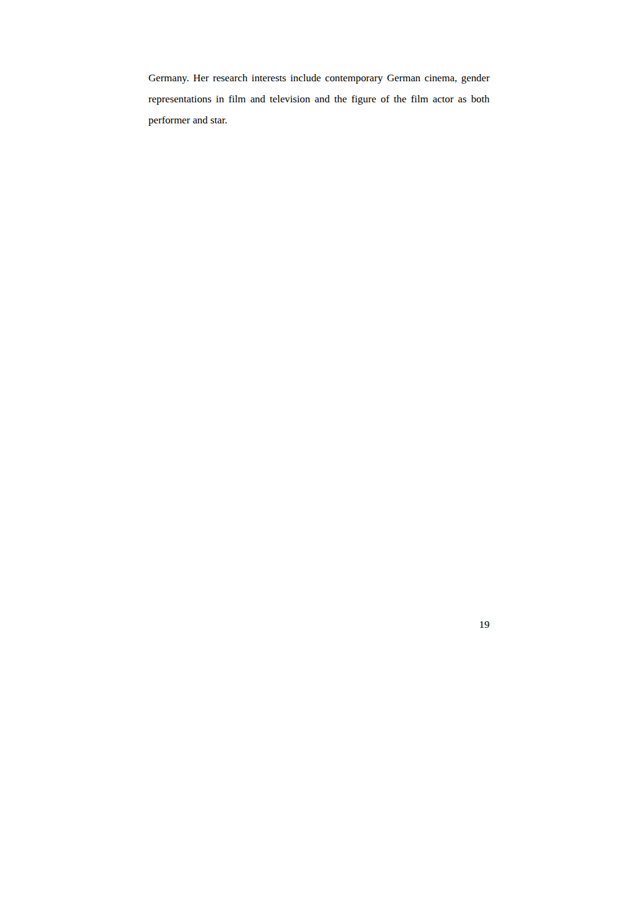Germany. Her research interests include contemporary German cinema, gender representations in film and television and the figure of the film actor as both performer and star.
19